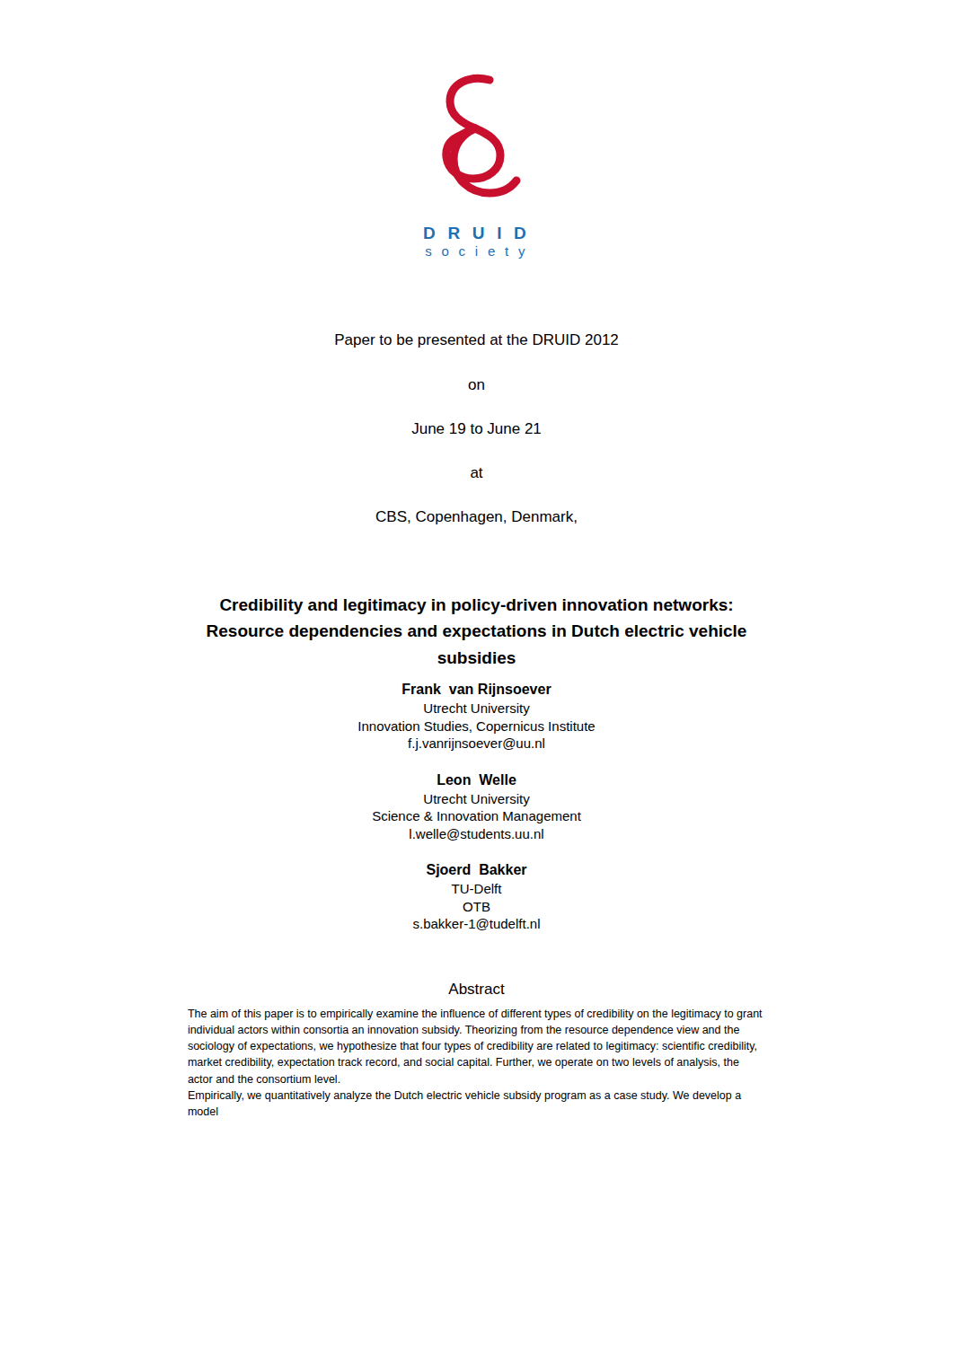D R U I Ds o c i e t y
Paper to be presented at the DRUID 2012
on
June 19 to June 21
at
CBS, Copenhagen, Denmark,
Credibility and legitimacy in policy-driven innovation networks: Resource dependencies and expectations in Dutch electric vehicle subsidies
Frank van Rijnsoever
Utrecht University
Innovation Studies, Copernicus Institute
f.j.vanrijnsoever@uu.nl
Leon Welle
Utrecht University
Science & Innovation Management
l.welle@students.uu.nl
Sjoerd Bakker
TU-Delft
OTB
s.bakker-1@tudelft.nl
Abstract
The aim of this paper is to empirically examine the influence of different types of credibility on the legitimacy to grant individual actors within consortia an innovation subsidy. Theorizing from the resource dependence view and the sociology of expectations, we hypothesize that four types of credibility are related to legitimacy: scientific credibility, market credibility, expectation track record, and social capital. Further, we operate on two levels of analysis, the actor and the consortium level.
Empirically, we quantitatively analyze the Dutch electric vehicle subsidy program as a case study. We develop a model